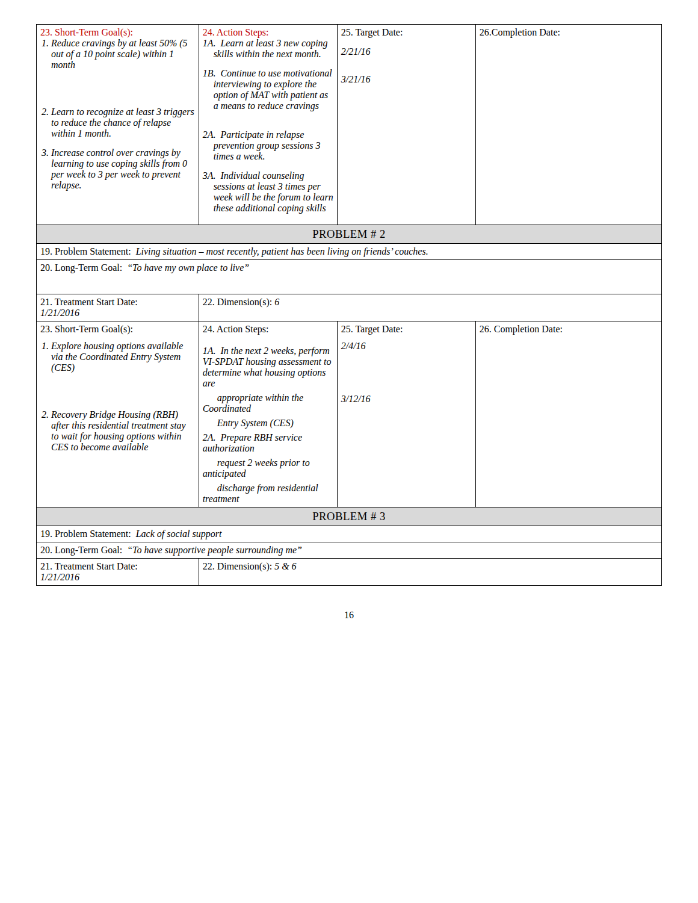| 23. Short-Term Goal(s): Reduce cravings by at least 50% (5 out of a 10 point scale) within 1 month Learn to recognize at least 3 triggers to reduce the chance of relapse within 1 month. Increase control over cravings by learning to use coping skills from 0 per week to 3 per week to prevent relapse. | 24. Action Steps: 1A. Learn at least 3 new coping skills within the next month. 1B. Continue to use motivational interviewing to explore the option of MAT with patient as a means to reduce cravings 2A. Participate in relapse prevention group sessions 3 times a week. 3A. Individual counseling sessions at least 3 times per week will be the forum to learn these additional coping skills | 25. Target Date: 2/21/16 3/21/16 | 26.Completion Date: |
| PROBLEM # 2 |
| 19. Problem Statement: Living situation – most recently, patient has been living on friends’ couches. |
| 20. Long-Term Goal: “To have my own place to live” |
| 21. Treatment Start Date: 1/21/2016 | 22. Dimension(s): 6 |
| 23. Short-Term Goal(s): Explore housing options available via the Coordinated Entry System (CES) Recovery Bridge Housing (RBH) after this residential treatment stay to wait for housing options within CES to become available | 24. Action Steps: 1A. In the next 2 weeks, perform VI-SPDAT housing assessment to determine what housing options are appropriate within the Coordinated Entry System (CES) 2A. Prepare RBH service authorization request 2 weeks prior to anticipated discharge from residential treatment | 25. Target Date: 2/4/16 3/12/16 | 26. Completion Date: |
| PROBLEM # 3 |
| 19. Problem Statement: Lack of social support |
| 20. Long-Term Goal: “To have supportive people surrounding me” |
| 21. Treatment Start Date: 1/21/2016 | 22. Dimension(s): 5 & 6 |
16